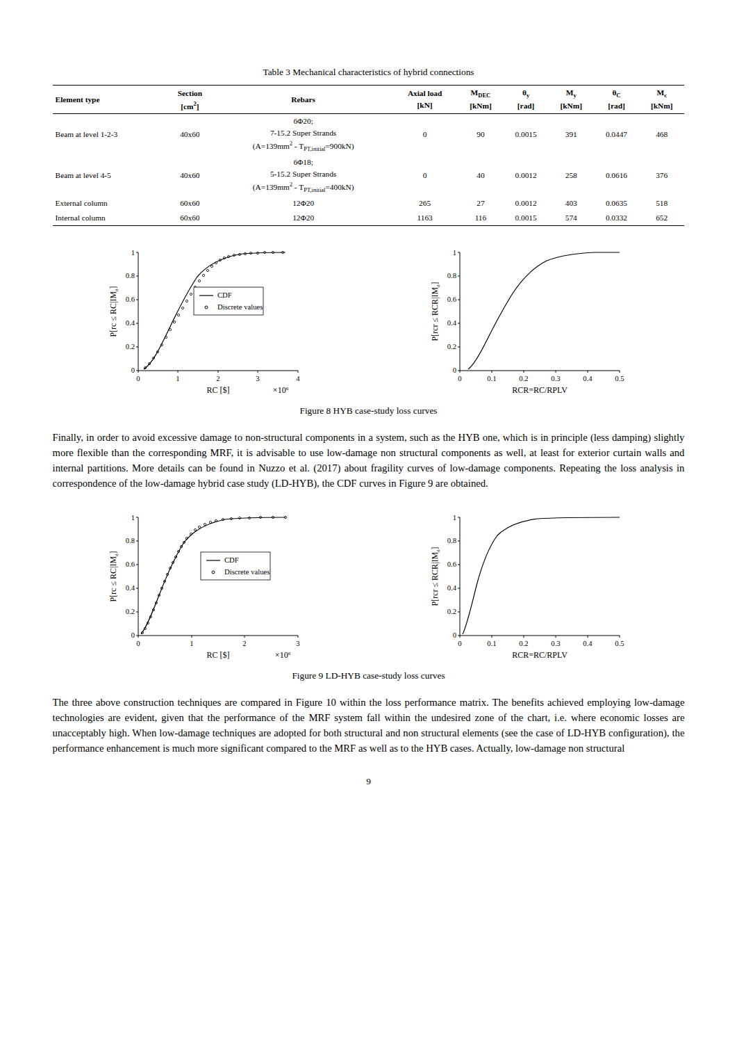Table 3 Mechanical characteristics of hybrid connections
| Element type | Section [cm 2 ] | Rebars | Axial load [kN] | M DEC [kNm] | θ y [rad] | M y [kNm] | θ C [rad] | M c [kNm] |
| --- | --- | --- | --- | --- | --- | --- | --- | --- |
| Beam at level 1-2-3 | 40x60 | 6Φ20; 7-15.2 Super Strands (A=139mm 2 - T PT,initial =900kN) | 0 | 90 | 0.0015 | 391 | 0.0447 | 468 |
| Beam at level 4-5 | 40x60 | 6Φ18; 5-15.2 Super Strands (A=139mm 2 - T PT,initial =400kN) | 0 | 40 | 0.0012 | 258 | 0.0616 | 376 |
| External column | 60x60 | 12Φ20 | 265 | 27 | 0.0012 | 403 | 0.0635 | 518 |
| Internal column | 60x60 | 12Φ20 | 1163 | 116 | 0.0015 | 574 | 0.0332 | 652 |
0 0.2 0.4 0.6 0.8 1 0 1 2 3 4 CDF Discrete values RC [$] ×106 P[rc ≤ RC|IMd]
0 0.2 0.4 0.6 0.8 1 0 0.1 0.2 0.3 0.4 0.5 RCR=RC/RPLV P[rcr ≤ RCR|IMd]
Figure 8 HYB case-study loss curves
Finally, in order to avoid excessive damage to non-structural components in a system, such as the HYB one, which is in principle (less damping) slightly more flexible than the corresponding MRF, it is advisable to use low-damage non structural components as well, at least for exterior curtain walls and internal partitions. More details can be found in Nuzzo et al. (2017) about fragility curves of low-damage components. Repeating the loss analysis in correspondence of the low-damage hybrid case study (LD-HYB), the CDF curves in Figure 9 are obtained.
0 0.2 0.4 0.6 0.8 1 0 1 2 3 CDF Discrete values RC [$] ×106 P[rc ≤ RC|IMd]
0 0.2 0.4 0.6 0.8 1 0 0.1 0.2 0.3 0.4 0.5 RCR=RC/RPLV P[rcr ≤ RCR|IMd]
Figure 9 LD-HYB case-study loss curves
The three above construction techniques are compared in Figure 10 within the loss performance matrix. The benefits achieved employing low-damage technologies are evident, given that the performance of the MRF system fall within the undesired zone of the chart, i.e. where economic losses are unacceptably high. When low-damage techniques are adopted for both structural and non structural elements (see the case of LD-HYB configuration), the performance enhancement is much more significant compared to the MRF as well as to the HYB cases. Actually, low-damage non structural
9